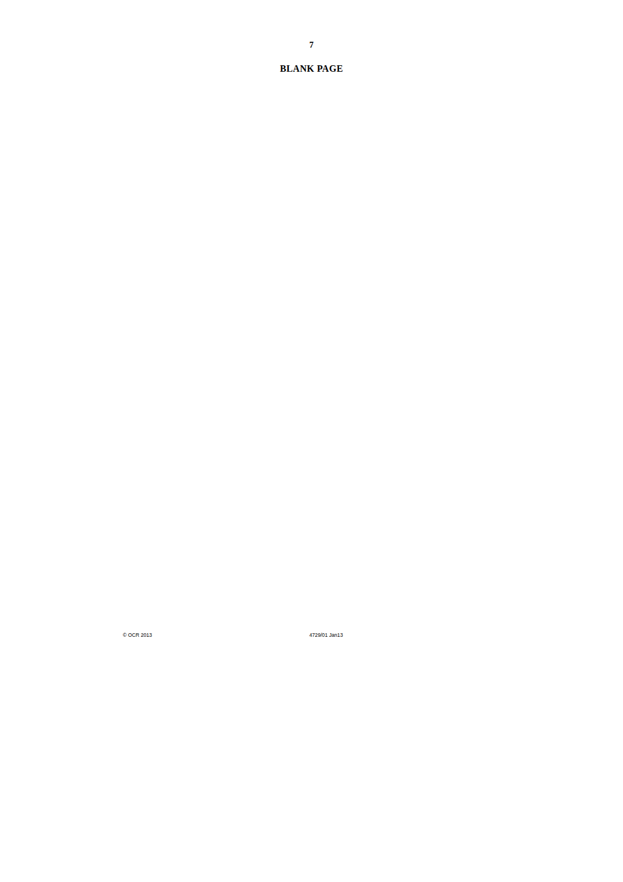7
BLANK PAGE
© OCR 2013
4729/01 Jan13